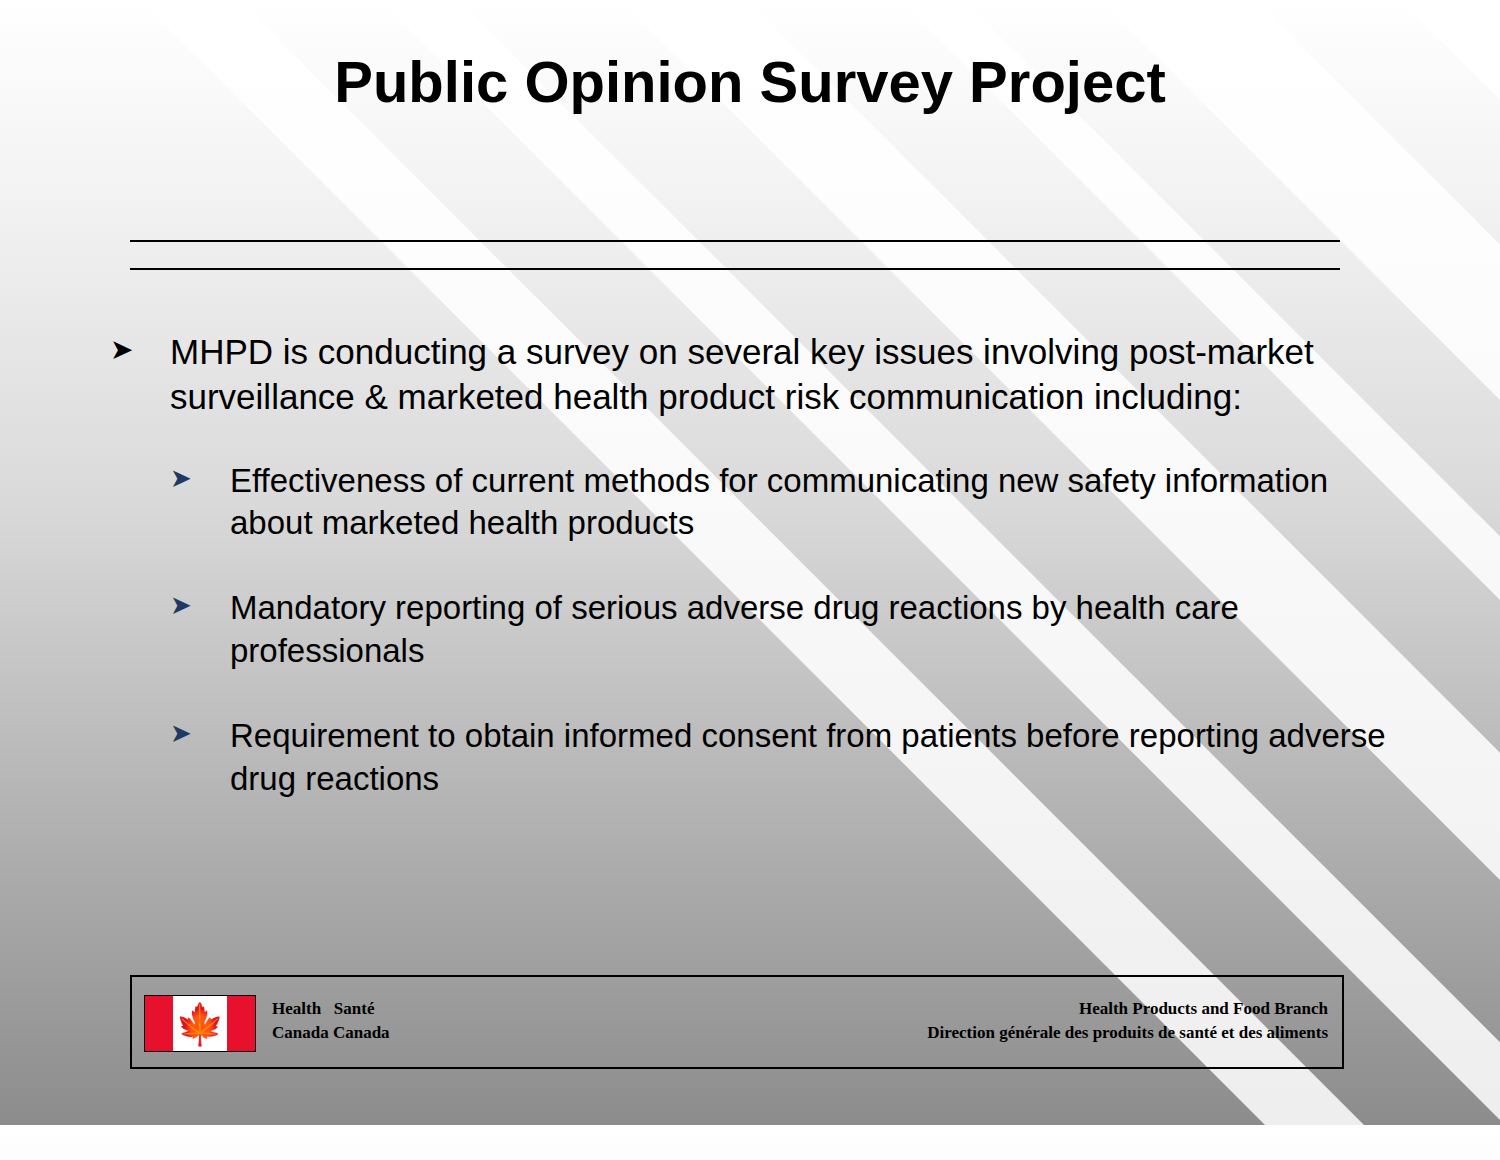Public Opinion Survey Project
MHPD is conducting a survey on several key issues involving post-market surveillance & marketed health product risk communication including:
Effectiveness of current methods for communicating new safety information about marketed health products
Mandatory reporting of serious adverse drug reactions by health care professionals
Requirement to obtain informed consent from patients before reporting adverse drug reactions
🍁
Health Santé
Canada Canada
Health Products and Food Branch
Direction générale des produits de santé et des aliments